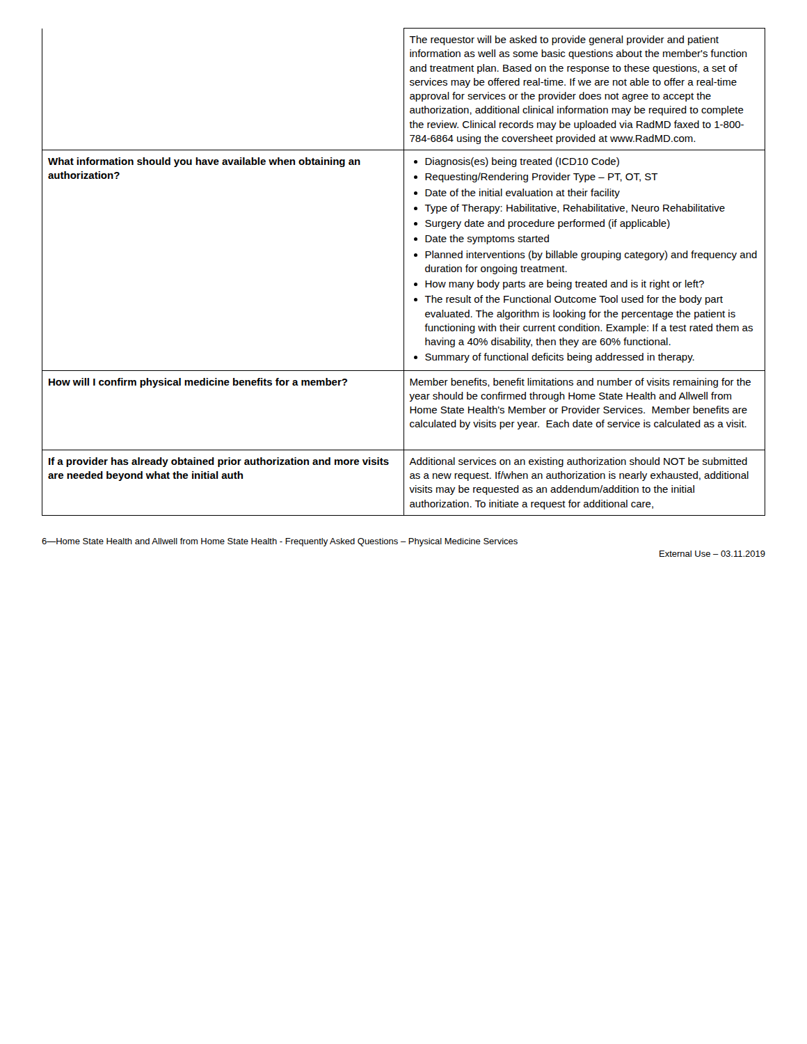| | The requestor will be asked to provide general provider and patient information as well as some basic questions about the member's function and treatment plan. Based on the response to these questions, a set of services may be offered real-time. If we are not able to offer a real-time approval for services or the provider does not agree to accept the authorization, additional clinical information may be required to complete the review. Clinical records may be uploaded via RadMD faxed to 1-800-784-6864 using the coversheet provided at www.RadMD.com. |
| What information should you have available when obtaining an authorization? | Diagnosis(es) being treated (ICD10 Code) Requesting/Rendering Provider Type – PT, OT, ST Date of the initial evaluation at their facility Type of Therapy: Habilitative, Rehabilitative, Neuro Rehabilitative Surgery date and procedure performed (if applicable) Date the symptoms started Planned interventions (by billable grouping category) and frequency and duration for ongoing treatment. How many body parts are being treated and is it right or left? The result of the Functional Outcome Tool used for the body part evaluated. The algorithm is looking for the percentage the patient is functioning with their current condition. Example: If a test rated them as having a 40% disability, then they are 60% functional. Summary of functional deficits being addressed in therapy. |
| How will I confirm physical medicine benefits for a member? | Member benefits, benefit limitations and number of visits remaining for the year should be confirmed through Home State Health and Allwell from Home State Health's Member or Provider Services. Member benefits are calculated by visits per year. Each date of service is calculated as a visit. |
| If a provider has already obtained prior authorization and more visits are needed beyond what the initial auth | Additional services on an existing authorization should NOT be submitted as a new request. If/when an authorization is nearly exhausted, additional visits may be requested as an addendum/addition to the initial authorization. To initiate a request for additional care, |
6—Home State Health and Allwell from Home State Health - Frequently Asked Questions – Physical Medicine Services
External Use – 03.11.2019